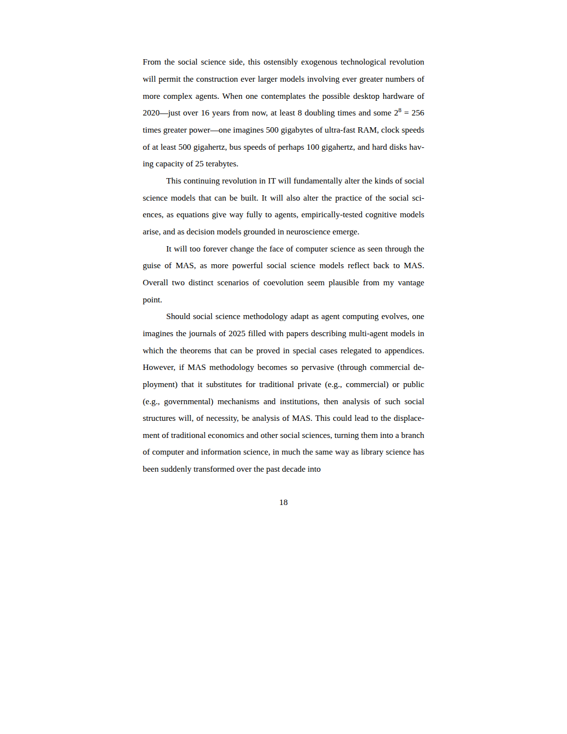From the social science side, this ostensibly exogenous technological revolution will permit the construction ever larger models involving ever greater numbers of more complex agents. When one contemplates the possible desktop hardware of 2020—just over 16 years from now, at least 8 doubling times and some 28 = 256 times greater power—one imagines 500 gigabytes of ultra-fast RAM, clock speeds of at least 500 gigahertz, bus speeds of perhaps 100 gigahertz, and hard disks having capacity of 25 terabytes.
This continuing revolution in IT will fundamentally alter the kinds of social science models that can be built. It will also alter the practice of the social sciences, as equations give way fully to agents, empirically-tested cognitive models arise, and as decision models grounded in neuroscience emerge.
It will too forever change the face of computer science as seen through the guise of MAS, as more powerful social science models reflect back to MAS. Overall two distinct scenarios of coevolution seem plausible from my vantage point.
Should social science methodology adapt as agent computing evolves, one imagines the journals of 2025 filled with papers describing multi-agent models in which the theorems that can be proved in special cases relegated to appendices. However, if MAS methodology becomes so pervasive (through commercial deployment) that it substitutes for traditional private (e.g., commercial) or public (e.g., governmental) mechanisms and institutions, then analysis of such social structures will, of necessity, be analysis of MAS. This could lead to the displacement of traditional economics and other social sciences, turning them into a branch of computer and information science, in much the same way as library science has been suddenly transformed over the past decade into
18